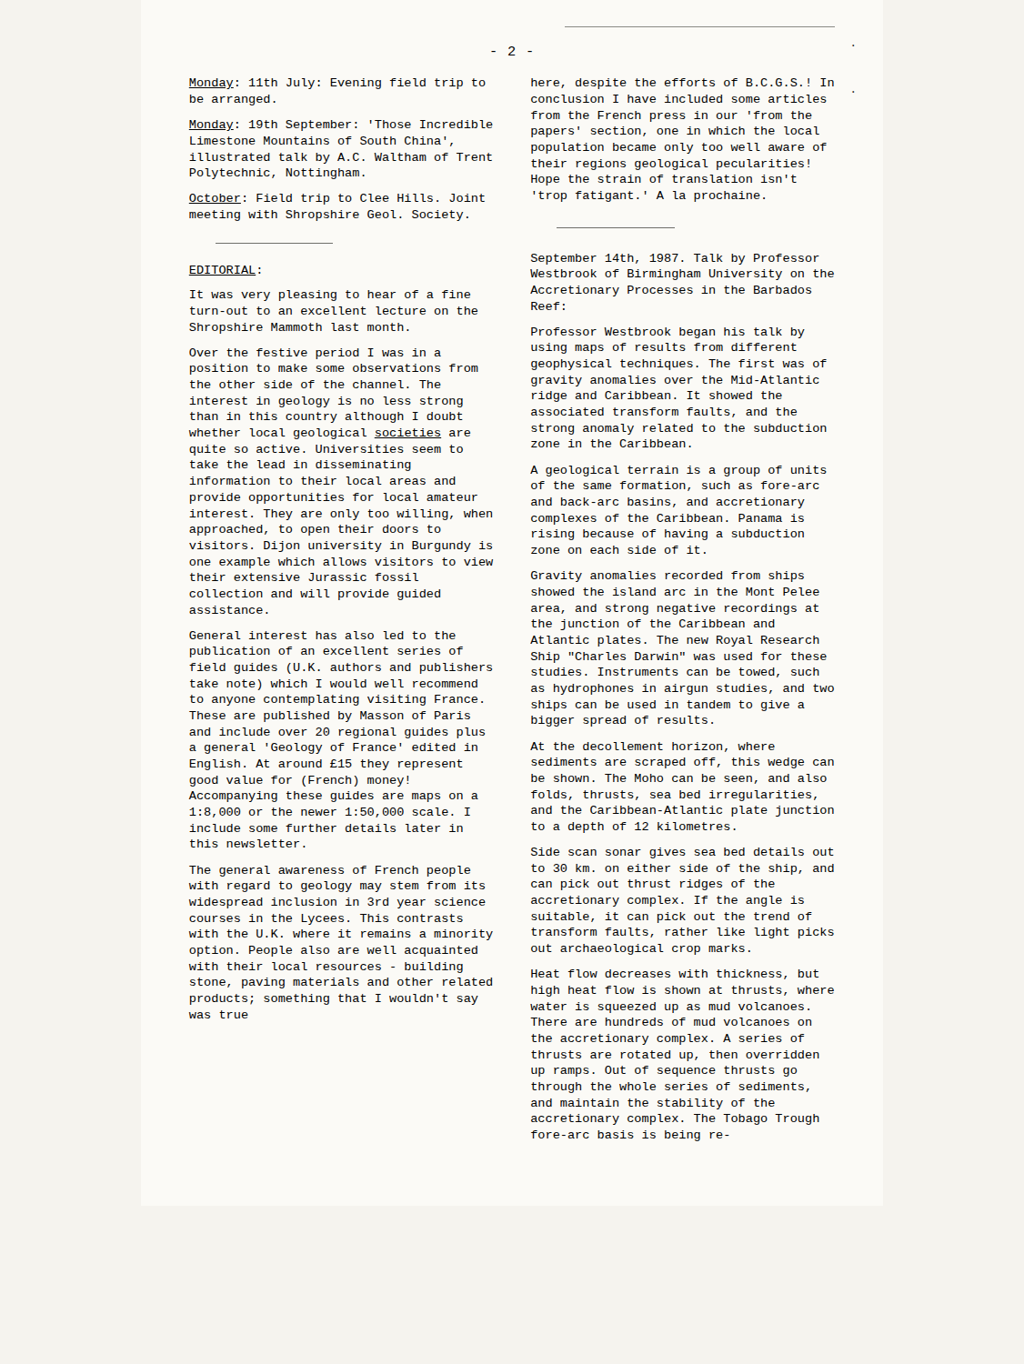.
.
- 2 -
Monday: 11th July: Evening field trip to be arranged.
Monday: 19th September: 'Those Incredible Limestone Mountains of South China', illustrated talk by A.C. Waltham of Trent Polytechnic, Nottingham.
October: Field trip to Clee Hills. Joint meeting with Shropshire Geol. Society.
EDITORIAL:
It was very pleasing to hear of a fine turn-out to an excellent lecture on the Shropshire Mammoth last month.
Over the festive period I was in a position to make some observations from the other side of the channel. The interest in geology is no less strong than in this country although I doubt whether local geological societies are quite so active. Universities seem to take the lead in disseminating information to their local areas and provide opportunities for local amateur interest. They are only too willing, when approached, to open their doors to visitors. Dijon university in Burgundy is one example which allows visitors to view their extensive Jurassic fossil collection and will provide guided assistance.
General interest has also led to the publication of an excellent series of field guides (U.K. authors and publishers take note) which I would well recommend to anyone contemplating visiting France. These are published by Masson of Paris and include over 20 regional guides plus a general 'Geology of France' edited in English. At around £15 they represent good value for (French) money! Accompanying these guides are maps on a 1:8,000 or the newer 1:50,000 scale. I include some further details later in this newsletter.
The general awareness of French people with regard to geology may stem from its widespread inclusion in 3rd year science courses in the Lycees. This contrasts with the U.K. where it remains a minority option. People also are well acquainted with their local resources - building stone, paving materials and other related products; something that I wouldn't say was true
here, despite the efforts of B.C.G.S.! In conclusion I have included some articles from the French press in our 'from the papers' section, one in which the local population became only too well aware of their regions geological pecularities! Hope the strain of translation isn't 'trop fatigant.' A la prochaine.
September 14th, 1987. Talk by Professor Westbrook of Birmingham University on the Accretionary Processes in the Barbados Reef:
Professor Westbrook began his talk by using maps of results from different geophysical techniques. The first was of gravity anomalies over the Mid-Atlantic ridge and Caribbean. It showed the associated transform faults, and the strong anomaly related to the subduction zone in the Caribbean.
A geological terrain is a group of units of the same formation, such as fore-arc and back-arc basins, and accretionary complexes of the Caribbean. Panama is rising because of having a subduction zone on each side of it.
Gravity anomalies recorded from ships showed the island arc in the Mont Pelee area, and strong negative recordings at the junction of the Caribbean and Atlantic plates. The new Royal Research Ship "Charles Darwin" was used for these studies. Instruments can be towed, such as hydrophones in airgun studies, and two ships can be used in tandem to give a bigger spread of results.
At the decollement horizon, where sediments are scraped off, this wedge can be shown. The Moho can be seen, and also folds, thrusts, sea bed irregularities, and the Caribbean-Atlantic plate junction to a depth of 12 kilometres.
Side scan sonar gives sea bed details out to 30 km. on either side of the ship, and can pick out thrust ridges of the accretionary complex. If the angle is suitable, it can pick out the trend of transform faults, rather like light picks out archaeological crop marks.
Heat flow decreases with thickness, but high heat flow is shown at thrusts, where water is squeezed up as mud volcanoes. There are hundreds of mud volcanoes on the accretionary complex. A series of thrusts are rotated up, then overridden up ramps. Out of sequence thrusts go through the whole series of sediments, and maintain the stability of the accretionary complex. The Tobago Trough fore-arc basis is being re-